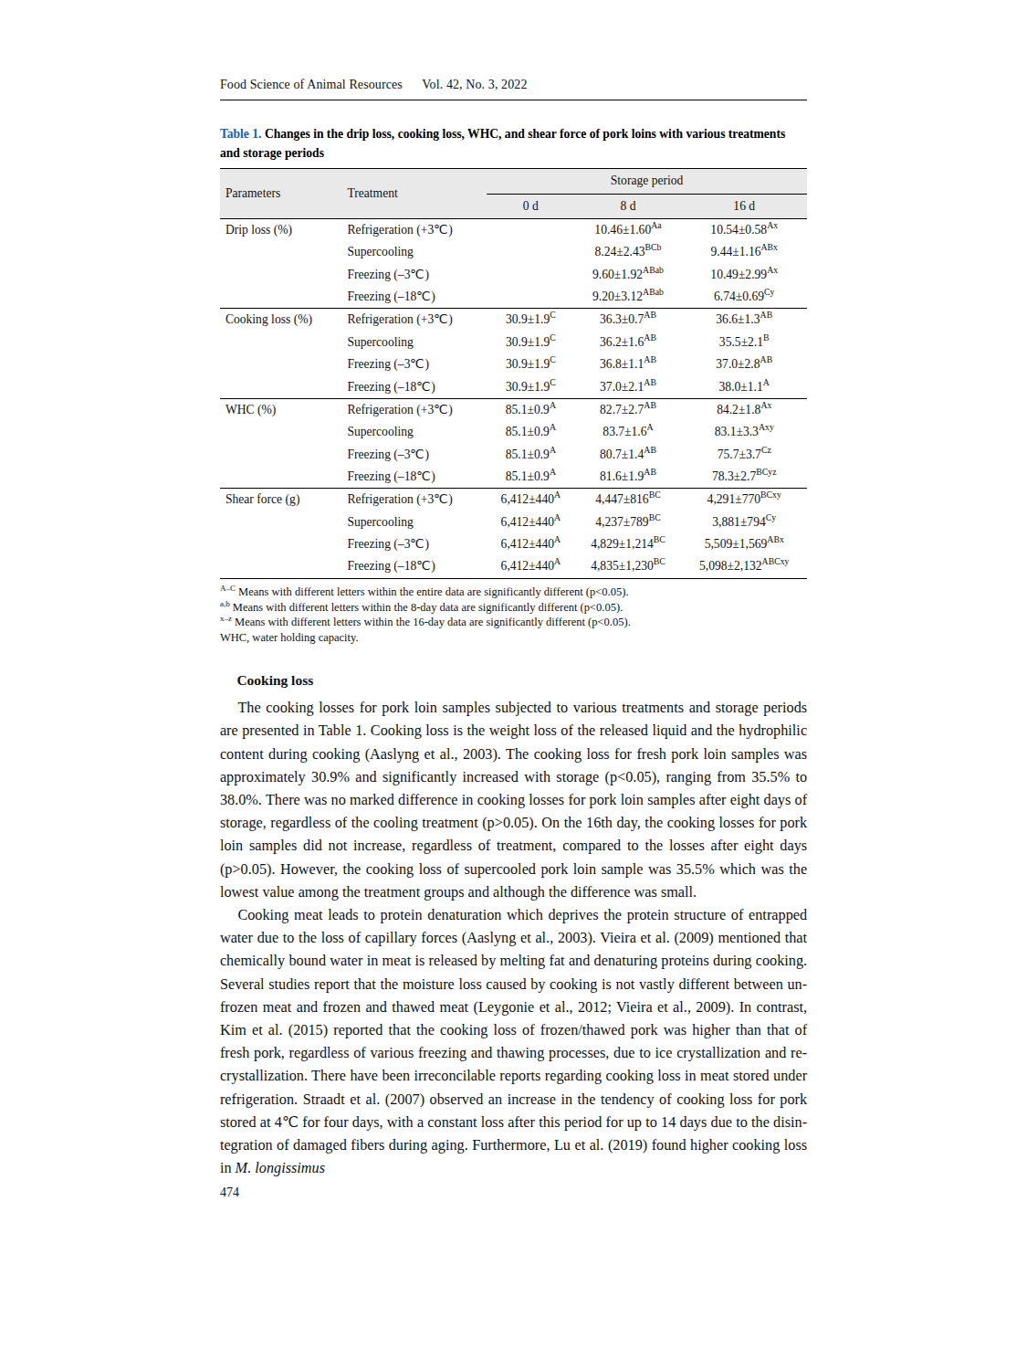Food Science of Animal Resources Vol. 42, No. 3, 2022
Table 1. Changes in the drip loss, cooking loss, WHC, and shear force of pork loins with various treatments and storage periods
| Parameters | Treatment | Storage period |
| --- | --- | --- |
| 0 d | 8 d | 16 d |
| Drip loss (%) | Refrigeration (+3℃) | | 10.46±1.60 Aa | 10.54±0.58 Ax |
| | Supercooling | | 8.24±2.43 BCb | 9.44±1.16 ABx |
| | Freezing (–3℃) | | 9.60±1.92 ABab | 10.49±2.99 Ax |
| | Freezing (–18℃) | | 9.20±3.12 ABab | 6.74±0.69 Cy |
| Cooking loss (%) | Refrigeration (+3℃) | 30.9±1.9 C | 36.3±0.7 AB | 36.6±1.3 AB |
| | Supercooling | 30.9±1.9 C | 36.2±1.6 AB | 35.5±2.1 B |
| | Freezing (–3℃) | 30.9±1.9 C | 36.8±1.1 AB | 37.0±2.8 AB |
| | Freezing (–18℃) | 30.9±1.9 C | 37.0±2.1 AB | 38.0±1.1 A |
| WHC (%) | Refrigeration (+3℃) | 85.1±0.9 A | 82.7±2.7 AB | 84.2±1.8 Ax |
| | Supercooling | 85.1±0.9 A | 83.7±1.6 A | 83.1±3.3 Axy |
| | Freezing (–3℃) | 85.1±0.9 A | 80.7±1.4 AB | 75.7±3.7 Cz |
| | Freezing (–18℃) | 85.1±0.9 A | 81.6±1.9 AB | 78.3±2.7 BCyz |
| Shear force (g) | Refrigeration (+3℃) | 6,412±440 A | 4,447±816 BC | 4,291±770 BCxy |
| | Supercooling | 6,412±440 A | 4,237±789 BC | 3,881±794 Cy |
| | Freezing (–3℃) | 6,412±440 A | 4,829±1,214 BC | 5,509±1,569 ABx |
| | Freezing (–18℃) | 6,412±440 A | 4,835±1,230 BC | 5,098±2,132 ABCxy |
A–C Means with different letters within the entire data are significantly different (p<0.05).
a,b Means with different letters within the 8-day data are significantly different (p<0.05).
x–z Means with different letters within the 16-day data are significantly different (p<0.05).
WHC, water holding capacity.
Cooking loss
The cooking losses for pork loin samples subjected to various treatments and storage periods are presented in Table 1. Cooking loss is the weight loss of the released liquid and the hydrophilic content during cooking (Aaslyng et al., 2003). The cooking loss for fresh pork loin samples was approximately 30.9% and significantly increased with storage (p<0.05), ranging from 35.5% to 38.0%. There was no marked difference in cooking losses for pork loin samples after eight days of storage, regardless of the cooling treatment (p>0.05). On the 16th day, the cooking losses for pork loin samples did not increase, regardless of treatment, compared to the losses after eight days (p>0.05). However, the cooking loss of supercooled pork loin sample was 35.5% which was the lowest value among the treatment groups and although the difference was small.
Cooking meat leads to protein denaturation which deprives the protein structure of entrapped water due to the loss of capillary forces (Aaslyng et al., 2003). Vieira et al. (2009) mentioned that chemically bound water in meat is released by melting fat and denaturing proteins during cooking. Several studies report that the moisture loss caused by cooking is not vastly different between unfrozen meat and frozen and thawed meat (Leygonie et al., 2012; Vieira et al., 2009). In contrast, Kim et al. (2015) reported that the cooking loss of frozen/thawed pork was higher than that of fresh pork, regardless of various freezing and thawing processes, due to ice crystallization and recrystallization. There have been irreconcilable reports regarding cooking loss in meat stored under refrigeration. Straadt et al. (2007) observed an increase in the tendency of cooking loss for pork stored at 4℃ for four days, with a constant loss after this period for up to 14 days due to the disintegration of damaged fibers during aging. Furthermore, Lu et al. (2019) found higher cooking loss in M. longissimus
474